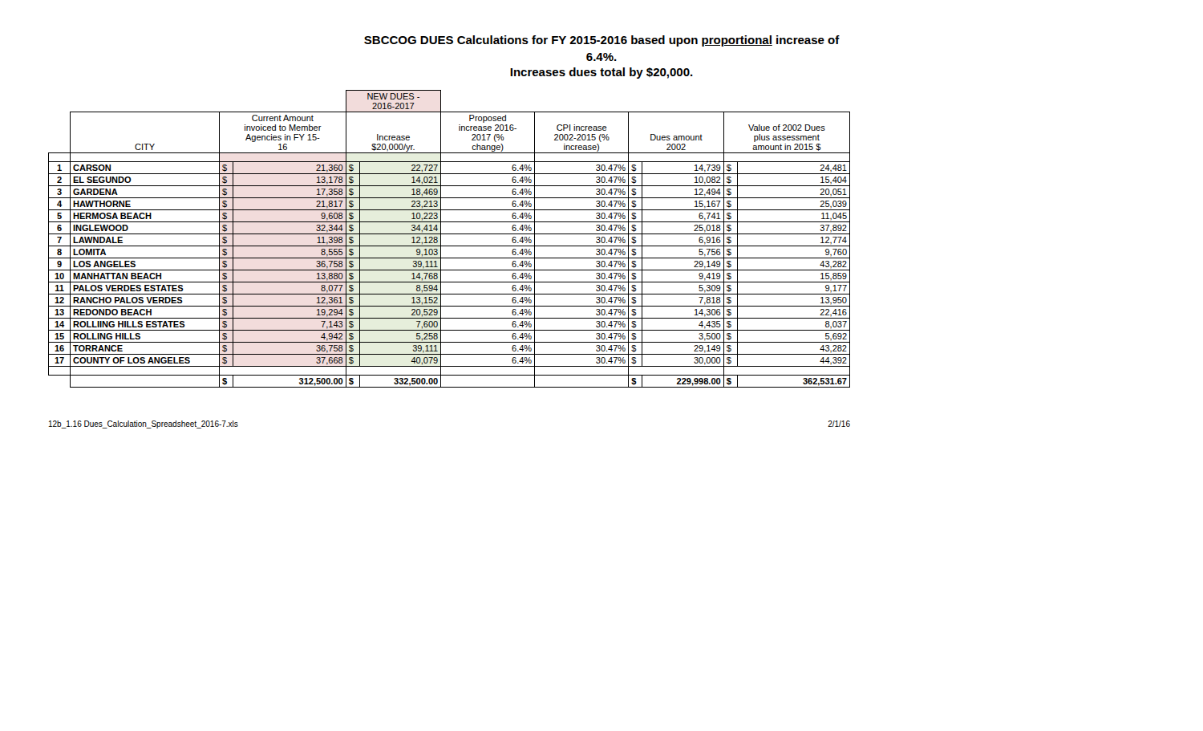SBCCOG DUES Calculations for FY 2015-2016 based upon proportional increase of
6.4%.
Increases dues total by $20,000.
| | | | NEW DUES - 2016-2017 | | | | |
| --- | --- | --- | --- | --- | --- | --- | --- |
| | CITY | Current Amount invoiced to Member Agencies in FY 15- 16 | Increase $20,000/yr. | Proposed increase 2016- 2017 (% change) | CPI increase 2002-2015 (% increase) | Dues amount 2002 | Value of 2002 Dues plus assessment amount in 2015 $ |
| 1 | CARSON | $ | 21,360 | $ | 22,727 | 6.4% | 30.47% | $ | 14,739 | $ | 24,481 |
| 2 | EL SEGUNDO | $ | 13,178 | $ | 14,021 | 6.4% | 30.47% | $ | 10,082 | $ | 15,404 |
| 3 | GARDENA | $ | 17,358 | $ | 18,469 | 6.4% | 30.47% | $ | 12,494 | $ | 20,051 |
| 4 | HAWTHORNE | $ | 21,817 | $ | 23,213 | 6.4% | 30.47% | $ | 15,167 | $ | 25,039 |
| 5 | HERMOSA BEACH | $ | 9,608 | $ | 10,223 | 6.4% | 30.47% | $ | 6,741 | $ | 11,045 |
| 6 | INGLEWOOD | $ | 32,344 | $ | 34,414 | 6.4% | 30.47% | $ | 25,018 | $ | 37,892 |
| 7 | LAWNDALE | $ | 11,398 | $ | 12,128 | 6.4% | 30.47% | $ | 6,916 | $ | 12,774 |
| 8 | LOMITA | $ | 8,555 | $ | 9,103 | 6.4% | 30.47% | $ | 5,756 | $ | 9,760 |
| 9 | LOS ANGELES | $ | 36,758 | $ | 39,111 | 6.4% | 30.47% | $ | 29,149 | $ | 43,282 |
| 10 | MANHATTAN BEACH | $ | 13,880 | $ | 14,768 | 6.4% | 30.47% | $ | 9,419 | $ | 15,859 |
| 11 | PALOS VERDES ESTATES | $ | 8,077 | $ | 8,594 | 6.4% | 30.47% | $ | 5,309 | $ | 9,177 |
| 12 | RANCHO PALOS VERDES | $ | 12,361 | $ | 13,152 | 6.4% | 30.47% | $ | 7,818 | $ | 13,950 |
| 13 | REDONDO BEACH | $ | 19,294 | $ | 20,529 | 6.4% | 30.47% | $ | 14,306 | $ | 22,416 |
| 14 | ROLLIING HILLS ESTATES | $ | 7,143 | $ | 7,600 | 6.4% | 30.47% | $ | 4,435 | $ | 8,037 |
| 15 | ROLLING HILLS | $ | 4,942 | $ | 5,258 | 6.4% | 30.47% | $ | 3,500 | $ | 5,692 |
| 16 | TORRANCE | $ | 36,758 | $ | 39,111 | 6.4% | 30.47% | $ | 29,149 | $ | 43,282 |
| 17 | COUNTY OF LOS ANGELES | $ | 37,668 | $ | 40,079 | 6.4% | 30.47% | $ | 30,000 | $ | 44,392 |
| | | $ | 312,500.00 | $ | 332,500.00 | | | $ | 229,998.00 | $ | 362,531.67 |
12b_1.16 Dues_Calculation_Spreadsheet_2016-7.xls 2/1/16